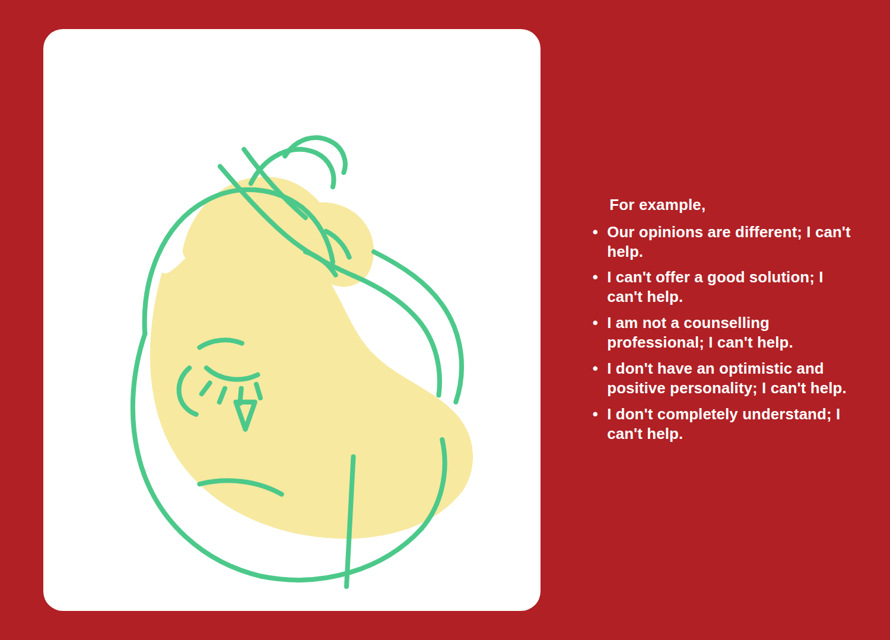Person curled up, covering face with arm
For example,
Our opinions are different; I can't help.
I can't offer a good solution; I can't help.
I am not a counselling professional; I can't help.
I don't have an optimistic and positive personality; I can't help.
I don't completely understand; I can't help.